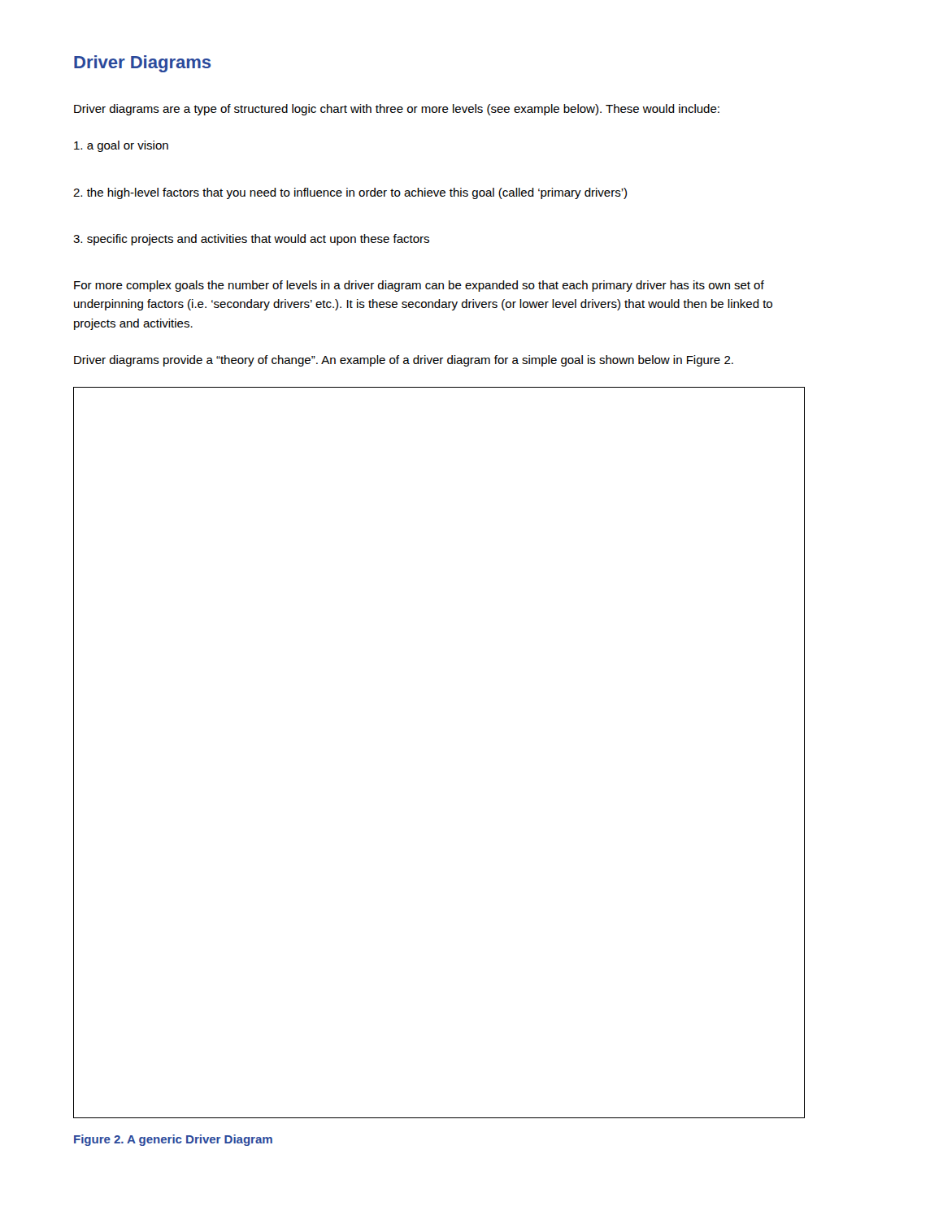Driver Diagrams
Driver diagrams are a type of structured logic chart with three or more levels (see example below). These would include:
1. a goal or vision
2. the high-level factors that you need to influence in order to achieve this goal (called ‘primary drivers’)
3. specific projects and activities that would act upon these factors
For more complex goals the number of levels in a driver diagram can be expanded so that each primary driver has its own set of underpinning factors (i.e. ‘secondary drivers’ etc.). It is these secondary drivers (or lower level drivers) that would then be linked to projects and activities.
Driver diagrams provide a “theory of change”. An example of a driver diagram for a simple goal is shown below in Figure 2.
Figure 2. A generic Driver Diagram